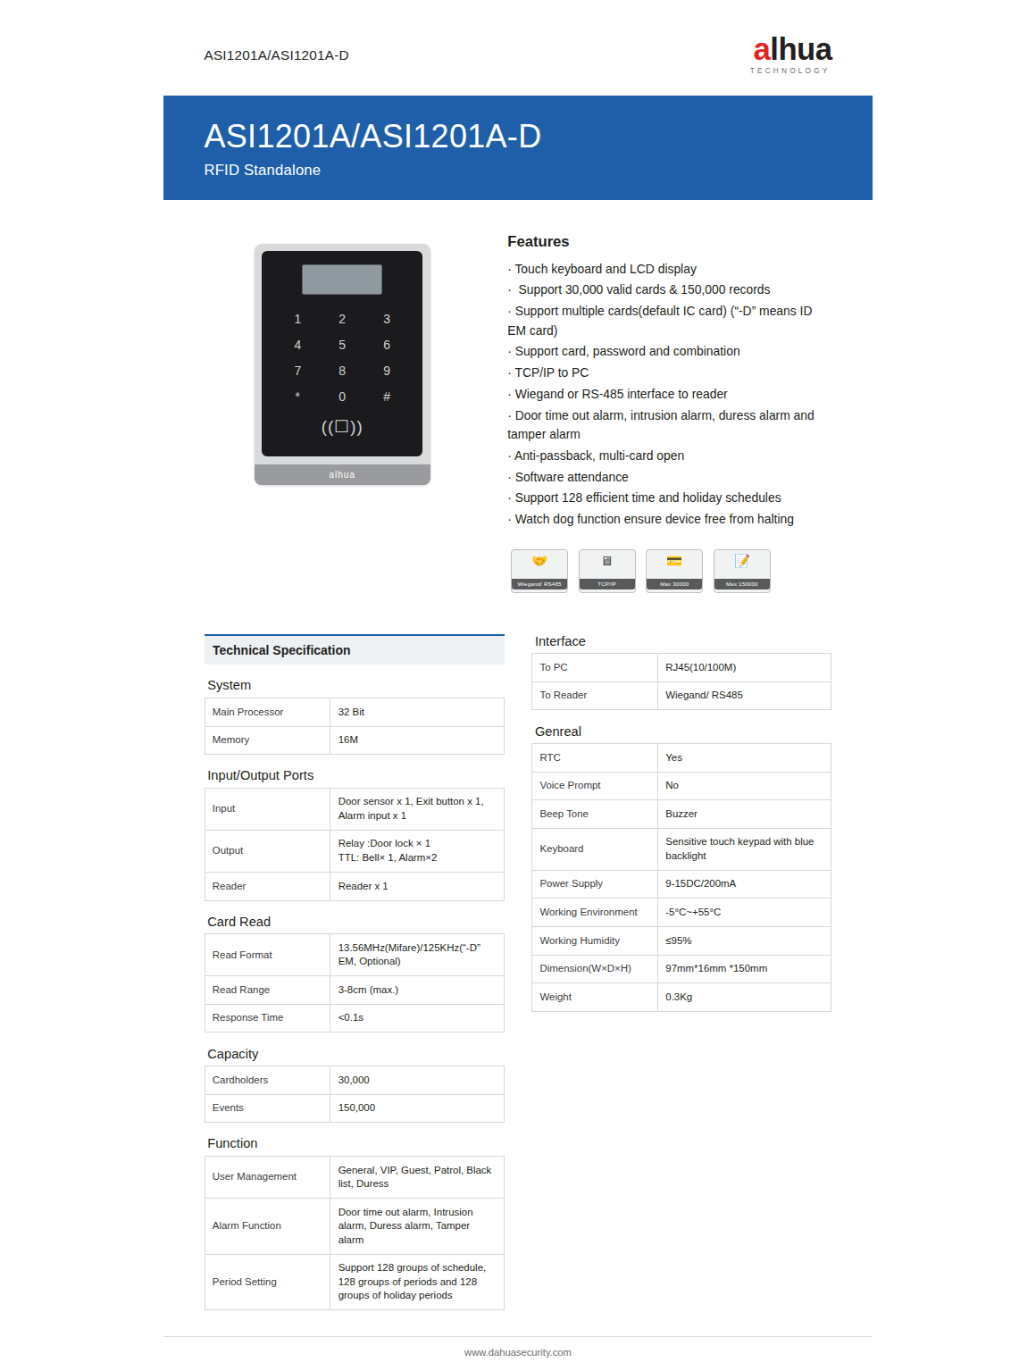ASI1201A/ASI1201A-D
alhua
TECHNOLOGY
ASI1201A/ASI1201A-D
RFID Standalone
123 456 789 *0#
((☐))
alhua
Features
· Touch keyboard and LCD display
· Support 30,000 valid cards & 150,000 records
· Support multiple cards(default IC card) (“-D” means ID EM card)
· Support card, password and combination
· TCP/IP to PC
· Wiegand or RS-485 interface to reader
· Door time out alarm, intrusion alarm, duress alarm and tamper alarm
· Anti-passback, multi-card open
· Software attendance
· Support 128 efficient time and holiday schedules
· Watch dog function ensure device free from halting
🤝
Wiegand/ RS485
🖥
TCP/IP
💳
Max 30000
📝
Max 150000
Technical Specification
System
| Main Processor | 32 Bit |
| Memory | 16M |
Input/Output Ports
| Input | Door sensor x 1, Exit button x 1, Alarm input x 1 |
| Output | Relay :Door lock × 1 TTL: Bell× 1, Alarm×2 |
| Reader | Reader x 1 |
Card Read
| Read Format | 13.56MHz(Mifare)/125KHz(“-D” EM, Optional) |
| Read Range | 3-8cm (max.) |
| Response Time | <0.1s |
Capacity
| Cardholders | 30,000 |
| Events | 150,000 |
Function
| User Management | General, VIP, Guest, Patrol, Black list, Duress |
| Alarm Function | Door time out alarm, Intrusion alarm, Duress alarm, Tamper alarm |
| Period Setting | Support 128 groups of schedule, 128 groups of periods and 128 groups of holiday periods |
Interface
| To PC | RJ45(10/100M) |
| To Reader | Wiegand/ RS485 |
Genreal
| RTC | Yes |
| Voice Prompt | No |
| Beep Tone | Buzzer |
| Keyboard | Sensitive touch keypad with blue backlight |
| Power Supply | 9-15DC/200mA |
| Working Environment | -5°C~+55°C |
| Working Humidity | ≤95% |
| Dimension(W×D×H) | 97mm*16mm *150mm |
| Weight | 0.3Kg |
www.dahuasecurity.com